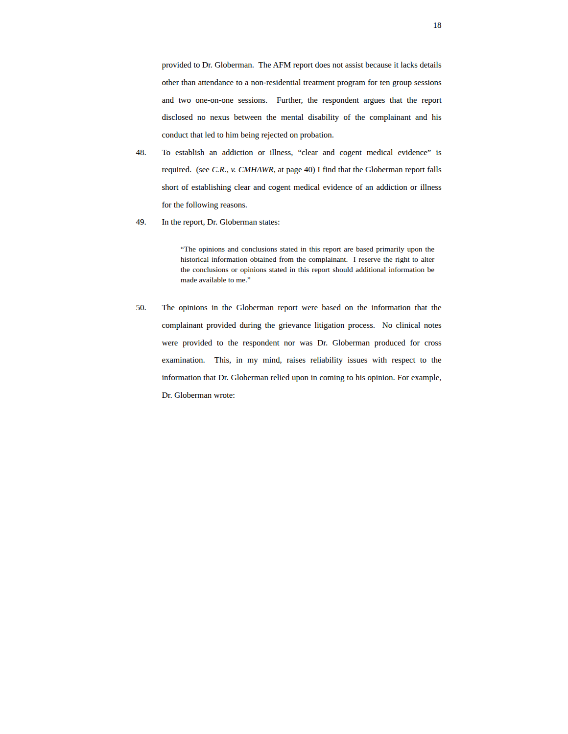18
provided to Dr. Globerman. The AFM report does not assist because it lacks details other than attendance to a non-residential treatment program for ten group sessions and two one-on-one sessions. Further, the respondent argues that the report disclosed no nexus between the mental disability of the complainant and his conduct that led to him being rejected on probation.
48. To establish an addiction or illness, “clear and cogent medical evidence” is required. (see C.R., v. CMHAWR, at page 40) I find that the Globerman report falls short of establishing clear and cogent medical evidence of an addiction or illness for the following reasons.
49. In the report, Dr. Globerman states:
“The opinions and conclusions stated in this report are based primarily upon the historical information obtained from the complainant. I reserve the right to alter the conclusions or opinions stated in this report should additional information be made available to me.”
50. The opinions in the Globerman report were based on the information that the complainant provided during the grievance litigation process. No clinical notes were provided to the respondent nor was Dr. Globerman produced for cross examination. This, in my mind, raises reliability issues with respect to the information that Dr. Globerman relied upon in coming to his opinion. For example, Dr. Globerman wrote: